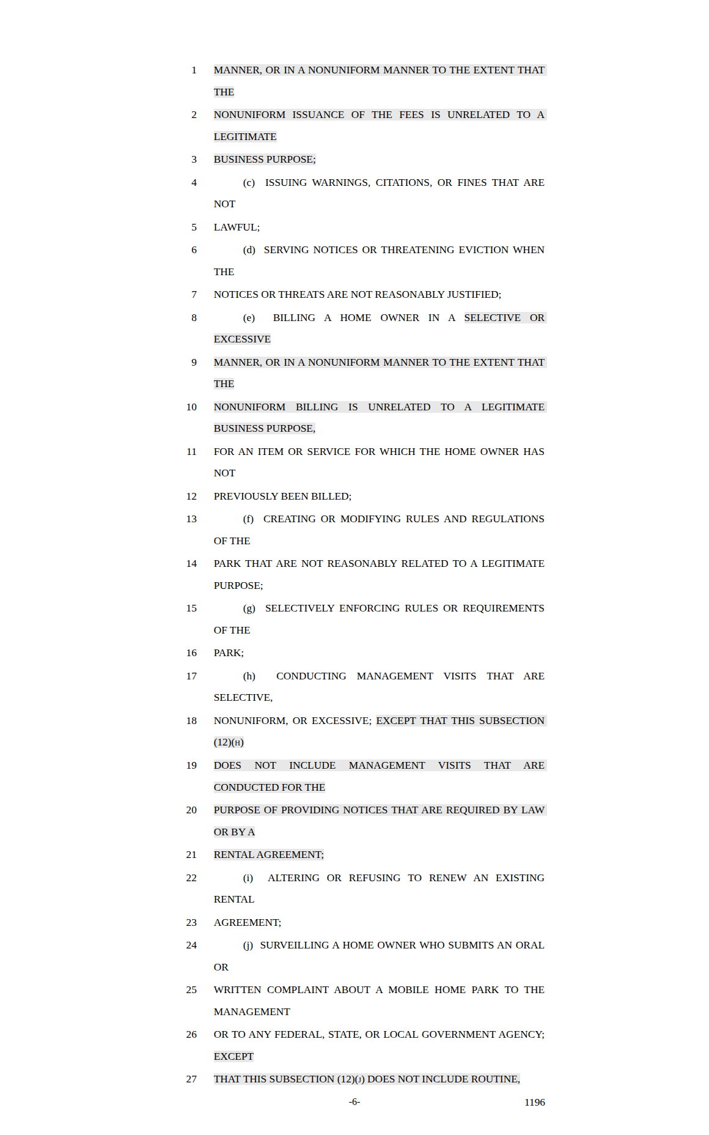| 1 | MANNER, OR IN A NONUNIFORM MANNER TO THE EXTENT THAT THE |
| 2 | NONUNIFORM ISSUANCE OF THE FEES IS UNRELATED TO A LEGITIMATE |
| 3 | BUSINESS PURPOSE; |
| 4 | (c) ISSUING WARNINGS, CITATIONS, OR FINES THAT ARE NOT |
| 5 | LAWFUL; |
| 6 | (d) SERVING NOTICES OR THREATENING EVICTION WHEN THE |
| 7 | NOTICES OR THREATS ARE NOT REASONABLY JUSTIFIED; |
| 8 | (e) BILLING A HOME OWNER IN A SELECTIVE OR EXCESSIVE |
| 9 | MANNER, OR IN A NONUNIFORM MANNER TO THE EXTENT THAT THE |
| 10 | NONUNIFORM BILLING IS UNRELATED TO A LEGITIMATE BUSINESS PURPOSE, |
| 11 | FOR AN ITEM OR SERVICE FOR WHICH THE HOME OWNER HAS NOT |
| 12 | PREVIOUSLY BEEN BILLED; |
| 13 | (f) CREATING OR MODIFYING RULES AND REGULATIONS OF THE |
| 14 | PARK THAT ARE NOT REASONABLY RELATED TO A LEGITIMATE PURPOSE; |
| 15 | (g) SELECTIVELY ENFORCING RULES OR REQUIREMENTS OF THE |
| 16 | PARK; |
| 17 | (h) CONDUCTING MANAGEMENT VISITS THAT ARE SELECTIVE, |
| 18 | NONUNIFORM, OR EXCESSIVE; EXCEPT THAT THIS SUBSECTION (12)(h) |
| 19 | DOES NOT INCLUDE MANAGEMENT VISITS THAT ARE CONDUCTED FOR THE |
| 20 | PURPOSE OF PROVIDING NOTICES THAT ARE REQUIRED BY LAW OR BY A |
| 21 | RENTAL AGREEMENT; |
| 22 | (i) ALTERING OR REFUSING TO RENEW AN EXISTING RENTAL |
| 23 | AGREEMENT; |
| 24 | (j) SURVEILLING A HOME OWNER WHO SUBMITS AN ORAL OR |
| 25 | WRITTEN COMPLAINT ABOUT A MOBILE HOME PARK TO THE MANAGEMENT |
| 26 | OR TO ANY FEDERAL, STATE, OR LOCAL GOVERNMENT AGENCY; EXCEPT |
| 27 | THAT THIS SUBSECTION (12)(j) DOES NOT INCLUDE ROUTINE, |
-6-
1196